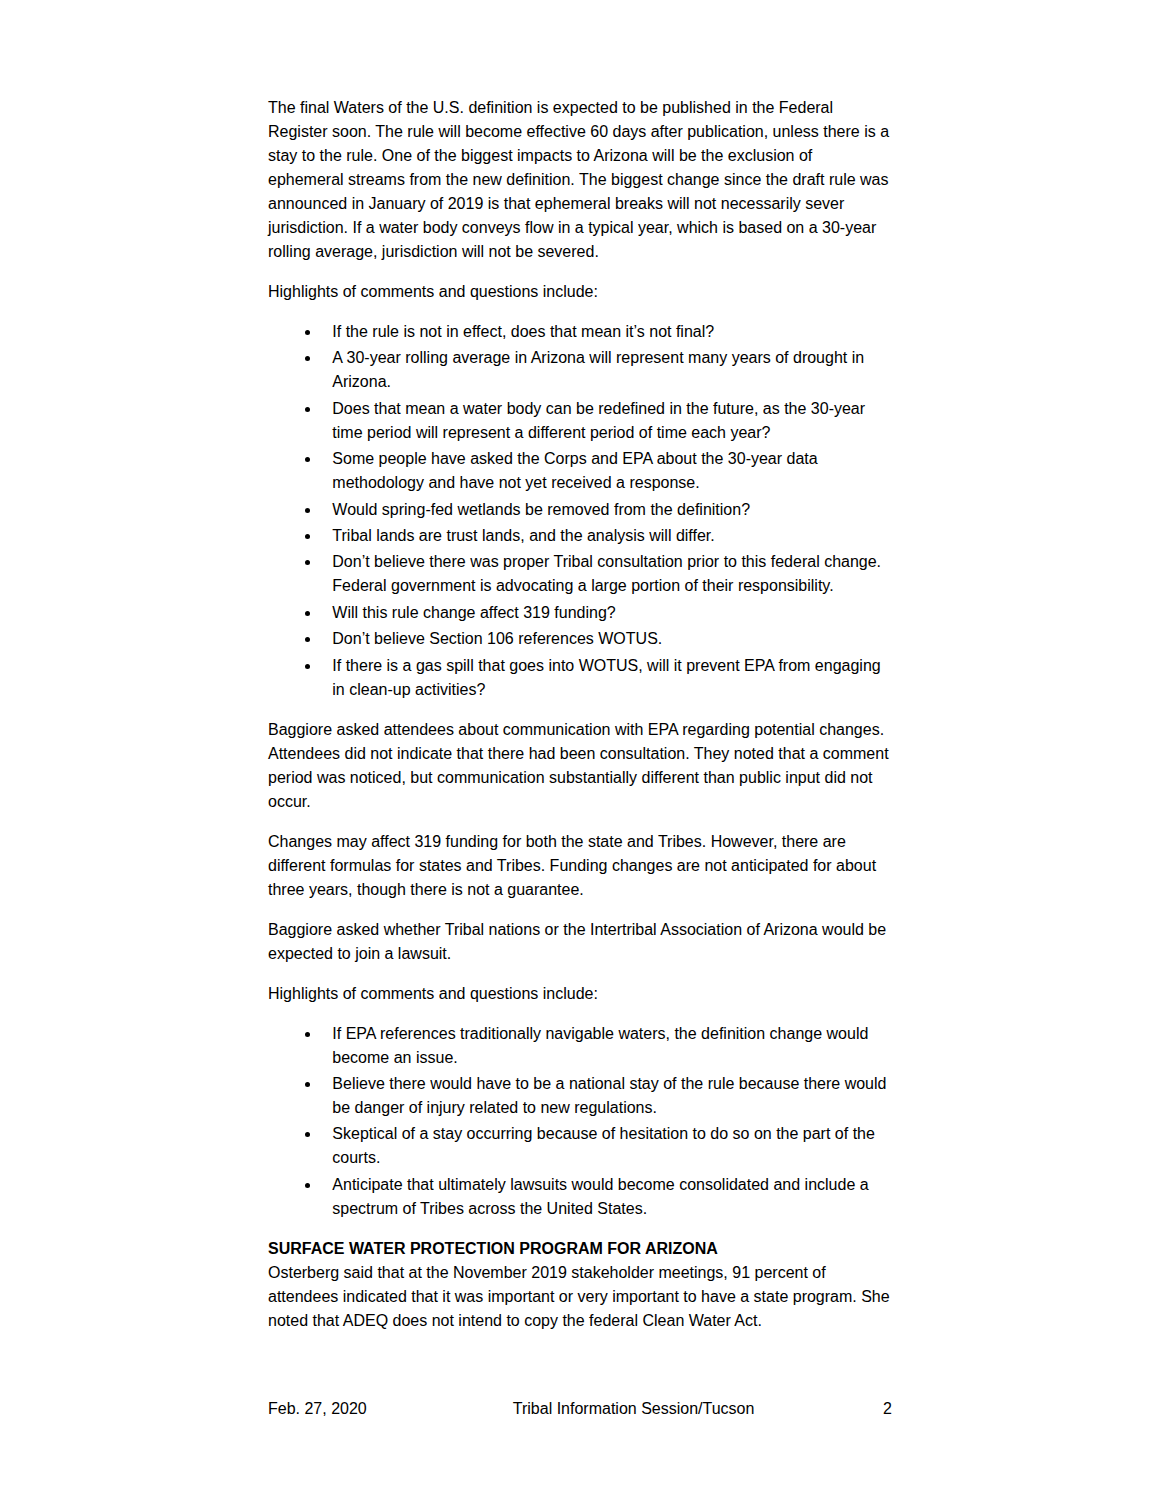The final Waters of the U.S. definition is expected to be published in the Federal Register soon. The rule will become effective 60 days after publication, unless there is a stay to the rule. One of the biggest impacts to Arizona will be the exclusion of ephemeral streams from the new definition. The biggest change since the draft rule was announced in January of 2019 is that ephemeral breaks will not necessarily sever jurisdiction. If a water body conveys flow in a typical year, which is based on a 30-year rolling average, jurisdiction will not be severed.
Highlights of comments and questions include:
If the rule is not in effect, does that mean it’s not final?
A 30-year rolling average in Arizona will represent many years of drought in Arizona.
Does that mean a water body can be redefined in the future, as the 30-year time period will represent a different period of time each year?
Some people have asked the Corps and EPA about the 30-year data methodology and have not yet received a response.
Would spring-fed wetlands be removed from the definition?
Tribal lands are trust lands, and the analysis will differ.
Don’t believe there was proper Tribal consultation prior to this federal change. Federal government is advocating a large portion of their responsibility.
Will this rule change affect 319 funding?
Don’t believe Section 106 references WOTUS.
If there is a gas spill that goes into WOTUS, will it prevent EPA from engaging in clean-up activities?
Baggiore asked attendees about communication with EPA regarding potential changes. Attendees did not indicate that there had been consultation. They noted that a comment period was noticed, but communication substantially different than public input did not occur.
Changes may affect 319 funding for both the state and Tribes. However, there are different formulas for states and Tribes. Funding changes are not anticipated for about three years, though there is not a guarantee.
Baggiore asked whether Tribal nations or the Intertribal Association of Arizona would be expected to join a lawsuit.
Highlights of comments and questions include:
If EPA references traditionally navigable waters, the definition change would become an issue.
Believe there would have to be a national stay of the rule because there would be danger of injury related to new regulations.
Skeptical of a stay occurring because of hesitation to do so on the part of the courts.
Anticipate that ultimately lawsuits would become consolidated and include a spectrum of Tribes across the United States.
Surface Water Protection Program for Arizona
Osterberg said that at the November 2019 stakeholder meetings, 91 percent of attendees indicated that it was important or very important to have a state program. She noted that ADEQ does not intend to copy the federal Clean Water Act.
Feb. 27, 2020
Tribal Information Session/Tucson
2